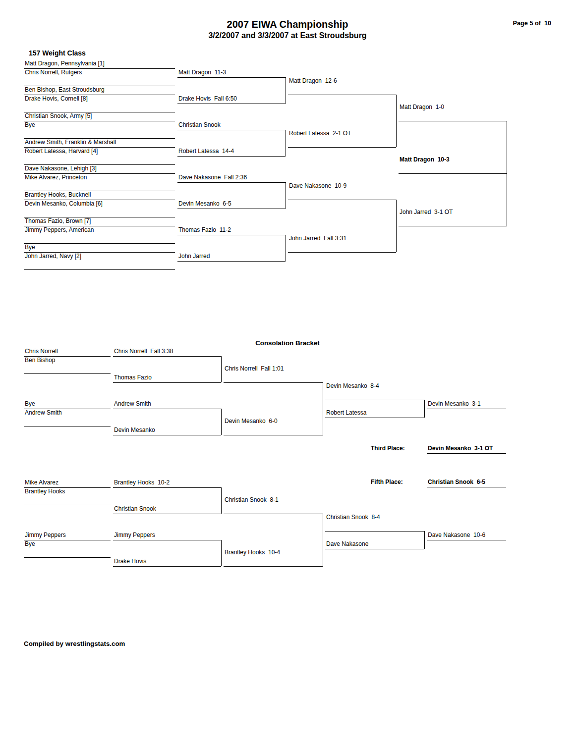Page 5 of 10
2007 EIWA Championship
3/2/2007 and 3/3/2007 at East Stroudsburg
157 Weight Class
Matt Dragon, Pennsylvania [1]
Chris Norrell, Rutgers
Ben Bishop, East Stroudsburg
Drake Hovis, Cornell [8]
Christian Snook, Army [5]
Bye
Andrew Smith, Franklin & Marshall
Robert Latessa, Harvard [4]
Dave Nakasone, Lehigh [3]
Mike Alvarez, Princeton
Brantley Hooks, Bucknell
Devin Mesanko, Columbia [6]
Thomas Fazio, Brown [7]
Jimmy Peppers, American
Bye
John Jarred, Navy [2]
Matt Dragon 11-3
Drake Hovis Fall 6:50
Christian Snook
Robert Latessa 14-4
Dave Nakasone Fall 2:36
Devin Mesanko 6-5
Thomas Fazio 11-2
John Jarred
Matt Dragon 12-6
Robert Latessa 2-1 OT
Dave Nakasone 10-9
John Jarred Fall 3:31
Matt Dragon 1-0
John Jarred 3-1 OT
Matt Dragon 10-3
Consolation Bracket
Chris Norrell
Ben Bishop
Chris Norrell Fall 3:38
Thomas Fazio
Chris Norrell Fall 1:01
Bye
Andrew Smith
Andrew Smith
Devin Mesanko
Devin Mesanko 6-0
Devin Mesanko 8-4
Robert Latessa
Devin Mesanko 3-1
Third Place:
Devin Mesanko 3-1 OT
Fifth Place:
Christian Snook 6-5
Mike Alvarez
Brantley Hooks
Brantley Hooks 10-2
Christian Snook
Christian Snook 8-1
Jimmy Peppers
Bye
Jimmy Peppers
Drake Hovis
Brantley Hooks 10-4
Christian Snook 8-4
Dave Nakasone
Dave Nakasone 10-6
Compiled by wrestlingstats.com